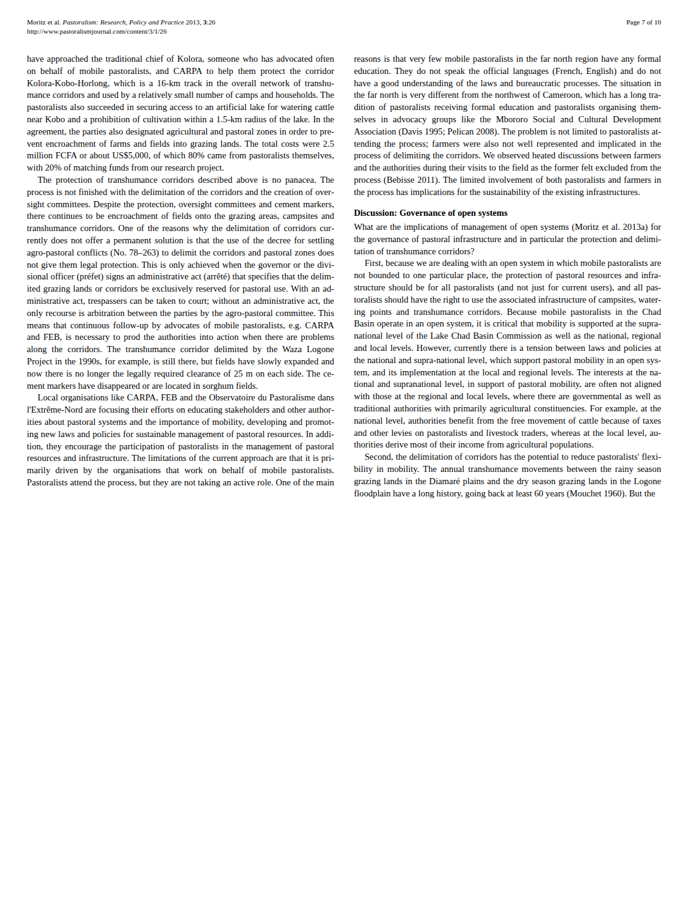Moritz et al. Pastoralism: Research, Policy and Practice 2013, 3:26 http://www.pastoralismjournal.com/content/3/1/26
Page 7 of 10
have approached the traditional chief of Kolora, someone who has advocated often on behalf of mobile pastoralists, and CARPA to help them protect the corridor Kolora-Kobo-Horlong, which is a 16-km track in the overall network of transhumance corridors and used by a relatively small number of camps and households. The pastoralists also succeeded in securing access to an artificial lake for watering cattle near Kobo and a prohibition of cultivation within a 1.5-km radius of the lake. In the agreement, the parties also designated agricultural and pastoral zones in order to prevent encroachment of farms and fields into grazing lands. The total costs were 2.5 million FCFA or about US$5,000, of which 80% came from pastoralists themselves, with 20% of matching funds from our research project.
The protection of transhumance corridors described above is no panacea. The process is not finished with the delimitation of the corridors and the creation of oversight committees. Despite the protection, oversight committees and cement markers, there continues to be encroachment of fields onto the grazing areas, campsites and transhumance corridors. One of the reasons why the delimitation of corridors currently does not offer a permanent solution is that the use of the decree for settling agro-pastoral conflicts (No. 78–263) to delimit the corridors and pastoral zones does not give them legal protection. This is only achieved when the governor or the divisional officer (préfet) signs an administrative act (arrêté) that specifies that the delimited grazing lands or corridors be exclusively reserved for pastoral use. With an administrative act, trespassers can be taken to court; without an administrative act, the only recourse is arbitration between the parties by the agro-pastoral committee. This means that continuous follow-up by advocates of mobile pastoralists, e.g. CARPA and FEB, is necessary to prod the authorities into action when there are problems along the corridors. The transhumance corridor delimited by the Waza Logone Project in the 1990s, for example, is still there, but fields have slowly expanded and now there is no longer the legally required clearance of 25 m on each side. The cement markers have disappeared or are located in sorghum fields.
Local organisations like CARPA, FEB and the Observatoire du Pastoralisme dans l'Extrême-Nord are focusing their efforts on educating stakeholders and other authorities about pastoral systems and the importance of mobility, developing and promoting new laws and policies for sustainable management of pastoral resources. In addition, they encourage the participation of pastoralists in the management of pastoral resources and infrastructure. The limitations of the current approach are that it is primarily driven by the organisations that work on behalf of mobile pastoralists. Pastoralists attend the process, but they are not taking an active role. One of the main reasons is that very few mobile pastoralists in the far north region have any formal education. They do not speak the official languages (French, English) and do not have a good understanding of the laws and bureaucratic processes. The situation in the far north is very different from the northwest of Cameroon, which has a long tradition of pastoralists receiving formal education and pastoralists organising themselves in advocacy groups like the Mbororo Social and Cultural Development Association (Davis 1995; Pelican 2008). The problem is not limited to pastoralists attending the process; farmers were also not well represented and implicated in the process of delimiting the corridors. We observed heated discussions between farmers and the authorities during their visits to the field as the former felt excluded from the process (Bebisse 2011). The limited involvement of both pastoralists and farmers in the process has implications for the sustainability of the existing infrastructures.
Discussion: Governance of open systems
What are the implications of management of open systems (Moritz et al. 2013a) for the governance of pastoral infrastructure and in particular the protection and delimitation of transhumance corridors?
First, because we are dealing with an open system in which mobile pastoralists are not bounded to one particular place, the protection of pastoral resources and infrastructure should be for all pastoralists (and not just for current users), and all pastoralists should have the right to use the associated infrastructure of campsites, watering points and transhumance corridors. Because mobile pastoralists in the Chad Basin operate in an open system, it is critical that mobility is supported at the supra-national level of the Lake Chad Basin Commission as well as the national, regional and local levels. However, currently there is a tension between laws and policies at the national and supra-national level, which support pastoral mobility in an open system, and its implementation at the local and regional levels. The interests at the national and supranational level, in support of pastoral mobility, are often not aligned with those at the regional and local levels, where there are governmental as well as traditional authorities with primarily agricultural constituencies. For example, at the national level, authorities benefit from the free movement of cattle because of taxes and other levies on pastoralists and livestock traders, whereas at the local level, authorities derive most of their income from agricultural populations.
Second, the delimitation of corridors has the potential to reduce pastoralists' flexibility in mobility. The annual transhumance movements between the rainy season grazing lands in the Diamaré plains and the dry season grazing lands in the Logone floodplain have a long history, going back at least 60 years (Mouchet 1960). But the